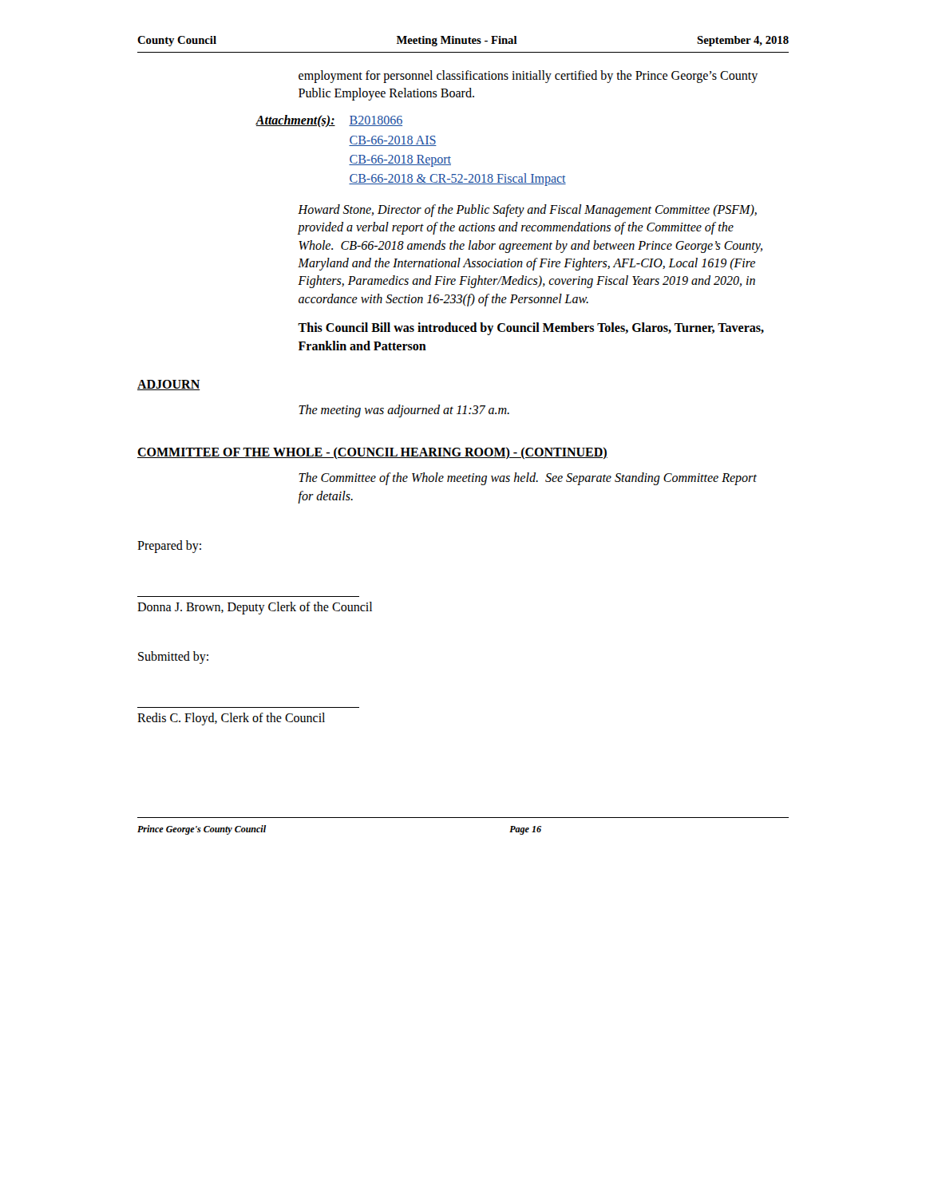County Council
Meeting Minutes - Final
September 4, 2018
employment for personnel classifications initially certified by the Prince George’s County Public Employee Relations Board.
Attachment(s):
B2018066 CB-66-2018 AIS CB-66-2018 Report CB-66-2018 & CR-52-2018 Fiscal Impact
Howard Stone, Director of the Public Safety and Fiscal Management Committee (PSFM), provided a verbal report of the actions and recommendations of the Committee of the Whole. CB-66-2018 amends the labor agreement by and between Prince George’s County, Maryland and the International Association of Fire Fighters, AFL-CIO, Local 1619 (Fire Fighters, Paramedics and Fire Fighter/Medics), covering Fiscal Years 2019 and 2020, in accordance with Section 16-233(f) of the Personnel Law.
This Council Bill was introduced by Council Members Toles, Glaros, Turner, Taveras, Franklin and Patterson
ADJOURN
The meeting was adjourned at 11:37 a.m.
COMMITTEE OF THE WHOLE - (COUNCIL HEARING ROOM) - (CONTINUED)
The Committee of the Whole meeting was held. See Separate Standing Committee Report for details.
Prepared by:
Donna J. Brown, Deputy Clerk of the Council
Submitted by:
Redis C. Floyd, Clerk of the Council
Prince George's County Council
Page 16